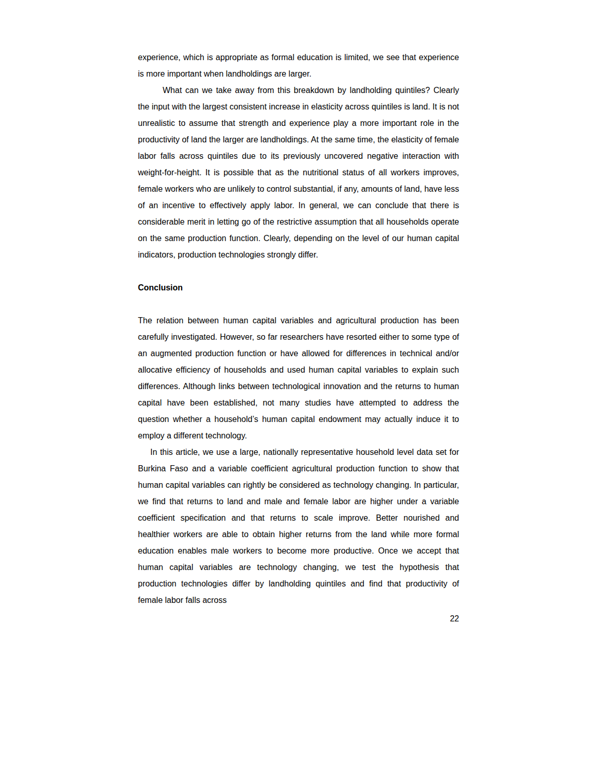experience, which is appropriate as formal education is limited, we see that experience is more important when landholdings are larger.
What can we take away from this breakdown by landholding quintiles? Clearly the input with the largest consistent increase in elasticity across quintiles is land. It is not unrealistic to assume that strength and experience play a more important role in the productivity of land the larger are landholdings. At the same time, the elasticity of female labor falls across quintiles due to its previously uncovered negative interaction with weight-for-height. It is possible that as the nutritional status of all workers improves, female workers who are unlikely to control substantial, if any, amounts of land, have less of an incentive to effectively apply labor. In general, we can conclude that there is considerable merit in letting go of the restrictive assumption that all households operate on the same production function. Clearly, depending on the level of our human capital indicators, production technologies strongly differ.
Conclusion
The relation between human capital variables and agricultural production has been carefully investigated. However, so far researchers have resorted either to some type of an augmented production function or have allowed for differences in technical and/or allocative efficiency of households and used human capital variables to explain such differences. Although links between technological innovation and the returns to human capital have been established, not many studies have attempted to address the question whether a household’s human capital endowment may actually induce it to employ a different technology.
In this article, we use a large, nationally representative household level data set for Burkina Faso and a variable coefficient agricultural production function to show that human capital variables can rightly be considered as technology changing. In particular, we find that returns to land and male and female labor are higher under a variable coefficient specification and that returns to scale improve. Better nourished and healthier workers are able to obtain higher returns from the land while more formal education enables male workers to become more productive. Once we accept that human capital variables are technology changing, we test the hypothesis that production technologies differ by landholding quintiles and find that productivity of female labor falls across
22